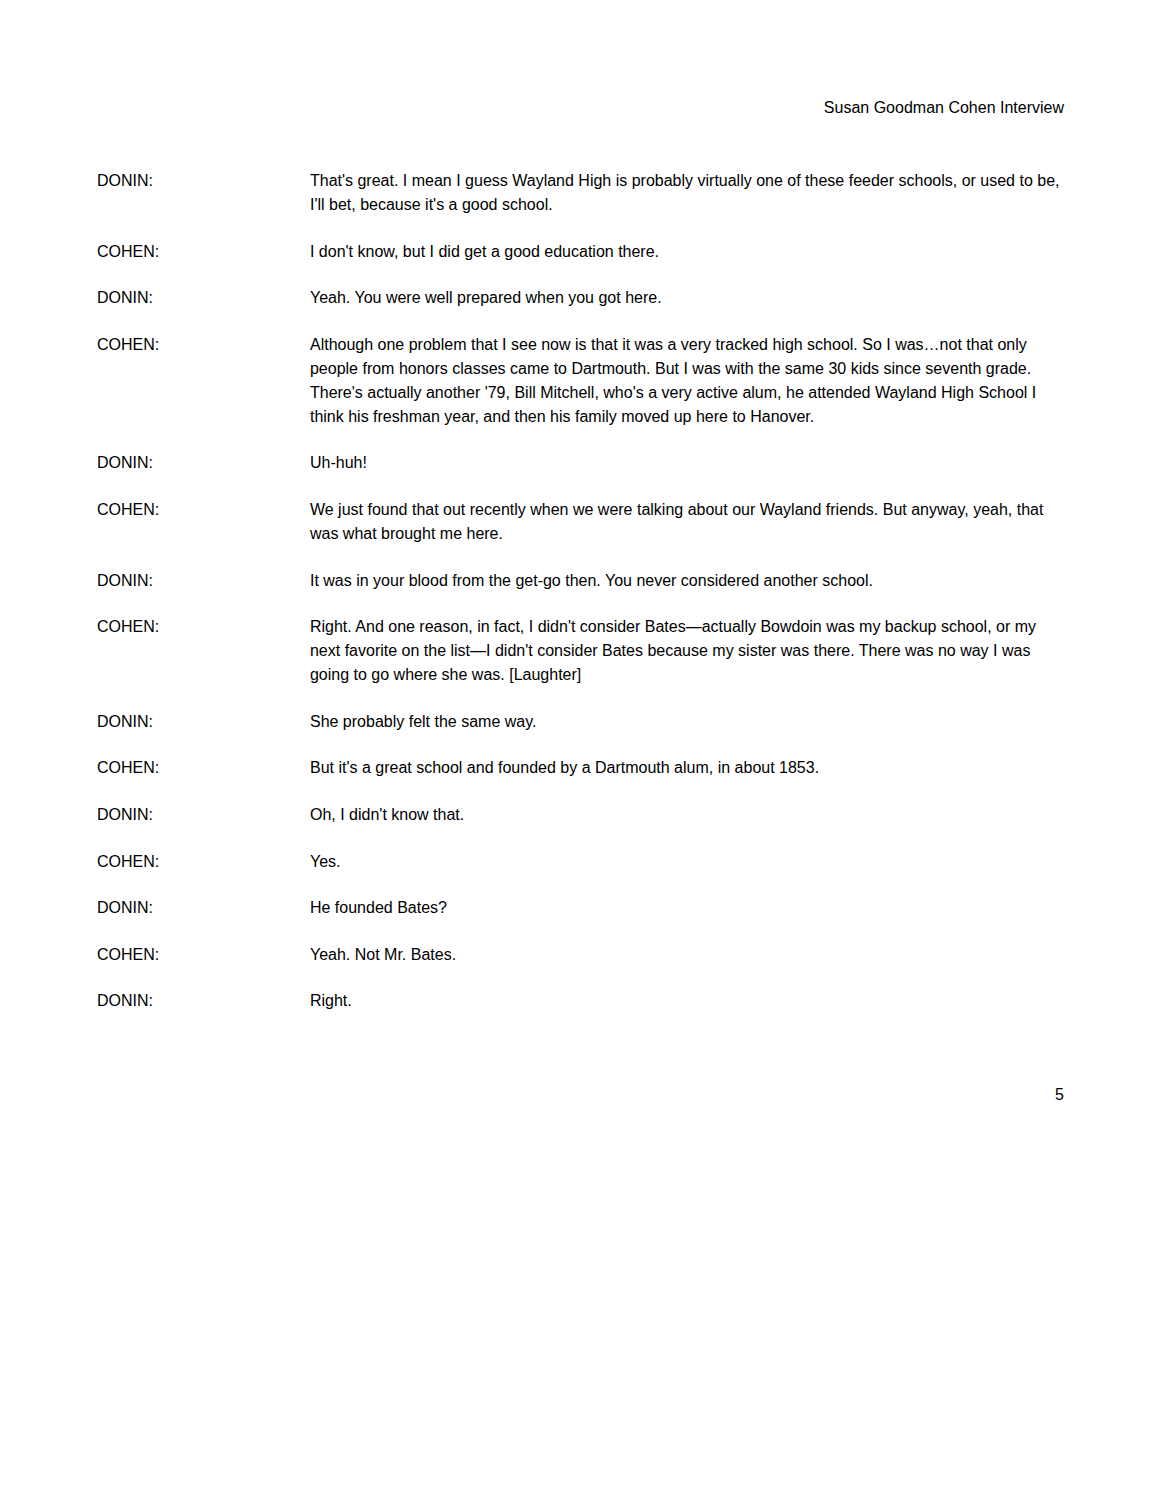Susan Goodman Cohen Interview
| DONIN: | That's great. I mean I guess Wayland High is probably virtually one of these feeder schools, or used to be, I'll bet, because it's a good school. |
| COHEN: | I don't know, but I did get a good education there. |
| DONIN: | Yeah. You were well prepared when you got here. |
| COHEN: | Although one problem that I see now is that it was a very tracked high school. So I was…not that only people from honors classes came to Dartmouth. But I was with the same 30 kids since seventh grade. There's actually another '79, Bill Mitchell, who's a very active alum, he attended Wayland High School I think his freshman year, and then his family moved up here to Hanover. |
| DONIN: | Uh-huh! |
| COHEN: | We just found that out recently when we were talking about our Wayland friends. But anyway, yeah, that was what brought me here. |
| DONIN: | It was in your blood from the get-go then. You never considered another school. |
| COHEN: | Right. And one reason, in fact, I didn't consider Bates—actually Bowdoin was my backup school, or my next favorite on the list—I didn't consider Bates because my sister was there. There was no way I was going to go where she was. [Laughter] |
| DONIN: | She probably felt the same way. |
| COHEN: | But it's a great school and founded by a Dartmouth alum, in about 1853. |
| DONIN: | Oh, I didn't know that. |
| COHEN: | Yes. |
| DONIN: | He founded Bates? |
| COHEN: | Yeah. Not Mr. Bates. |
| DONIN: | Right. |
5